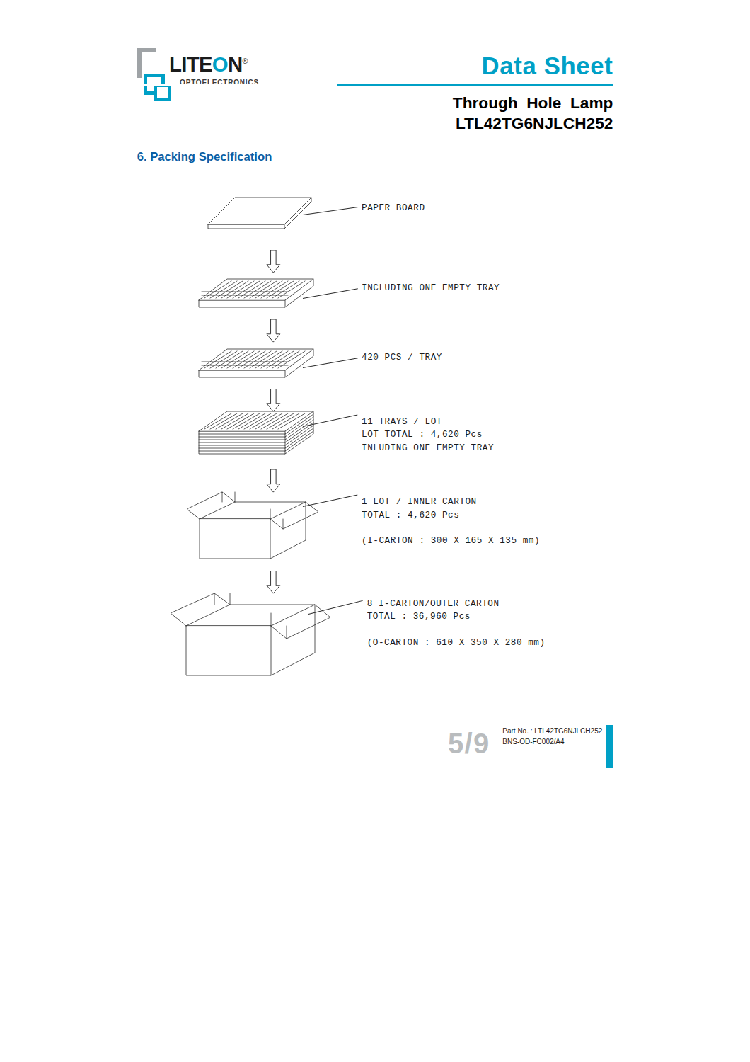LITEON®
OPTOELECTRONICS
Data Sheet
Through Hole Lamp
LTL42TG6NJLCH252
6. Packing Specification
PAPER BOARD
INCLUDING ONE EMPTY TRAY
420 PCS / TRAY
11 TRAYS / LOT LOT TOTAL : 4,620 Pcs INLUDING ONE EMPTY TRAY
1 LOT / INNER CARTON TOTAL : 4,620 Pcs (I-CARTON : 300 X 165 X 135 mm)
8 I-CARTON/OUTER CARTON TOTAL : 36,960 Pcs (O-CARTON : 610 X 350 X 280 mm)
5/9
Part No. : LTL42TG6NJLCH252
BNS-OD-FC002/A4